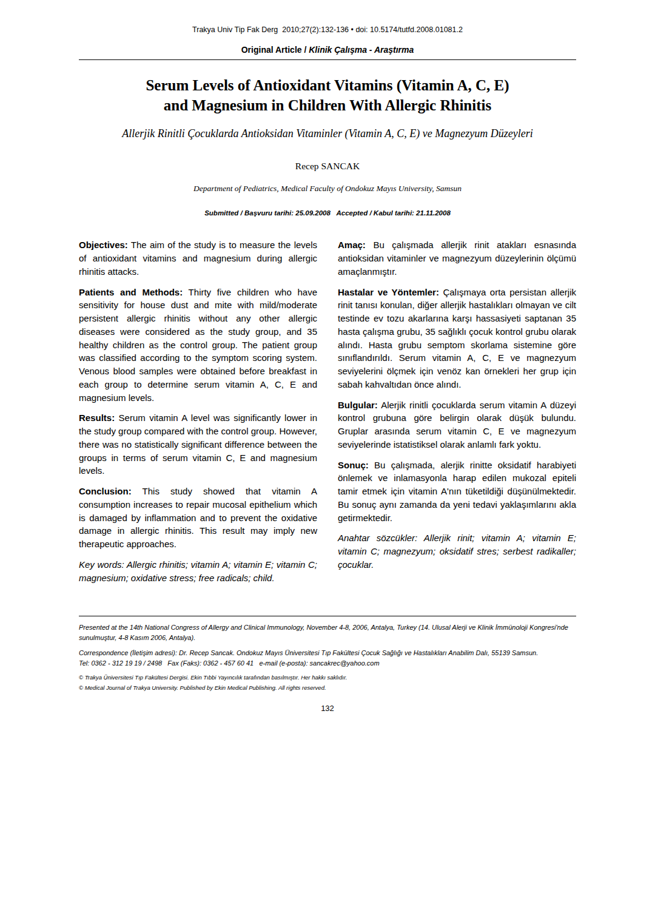Trakya Univ Tip Fak Derg 2010;27(2):132-136 • doi: 10.5174/tutfd.2008.01081.2
Original Article / Klinik Çalışma - Araştırma
Serum Levels of Antioxidant Vitamins (Vitamin A, C, E)
and Magnesium in Children With Allergic Rhinitis
Allerjik Rinitli Çocuklarda Antioksidan Vitaminler (Vitamin A, C, E) ve Magnezyum Düzeyleri
Recep SANCAK
Department of Pediatrics, Medical Faculty of Ondokuz Mayıs University, Samsun
Submitted / Başvuru tarihi: 25.09.2008 Accepted / Kabul tarihi: 21.11.2008
Objectives: The aim of the study is to measure the levels of antioxidant vitamins and magnesium during allergic rhinitis attacks.
Patients and Methods: Thirty five children who have sensitivity for house dust and mite with mild/moderate persistent allergic rhinitis without any other allergic diseases were considered as the study group, and 35 healthy children as the control group. The patient group was classified according to the symptom scoring system. Venous blood samples were obtained before breakfast in each group to determine serum vitamin A, C, E and magnesium levels.
Results: Serum vitamin A level was significantly lower in the study group compared with the control group. However, there was no statistically significant difference between the groups in terms of serum vitamin C, E and magnesium levels.
Conclusion: This study showed that vitamin A consumption increases to repair mucosal epithelium which is damaged by inflammation and to prevent the oxidative damage in allergic rhinitis. This result may imply new therapeutic approaches.
Key words: Allergic rhinitis; vitamin A; vitamin E; vitamin C; magnesium; oxidative stress; free radicals; child.
Amaç: Bu çalışmada allerjik rinit atakları esnasında antioksidan vitaminler ve magnezyum düzeylerinin ölçümü amaçlanmıştır.
Hastalar ve Yöntemler: Çalışmaya orta persistan allerjik rinit tanısı konulan, diğer allerjik hastalıkları olmayan ve cilt testinde ev tozu akarlarına karşı hassasiyeti saptanan 35 hasta çalışma grubu, 35 sağlıklı çocuk kontrol grubu olarak alındı. Hasta grubu semptom skorlama sistemine göre sınıflandırıldı. Serum vitamin A, C, E ve magnezyum seviyelerini ölçmek için venöz kan örnekleri her grup için sabah kahvaltıdan önce alındı.
Bulgular: Alerjik rinitli çocuklarda serum vitamin A düzeyi kontrol grubuna göre belirgin olarak düşük bulundu. Gruplar arasında serum vitamin C, E ve magnezyum seviyelerinde istatistiksel olarak anlamlı fark yoktu.
Sonuç: Bu çalışmada, alerjik rinitte oksidatif harabiyeti önlemek ve inlamasyonla harap edilen mukozal epiteli tamir etmek için vitamin A'nın tüketildiği düşünülmektedir. Bu sonuç aynı zamanda da yeni tedavi yaklaşımlarını akla getirmektedir.
Anahtar sözcükler: Allerjik rinit; vitamin A; vitamin E; vitamin C; magnezyum; oksidatif stres; serbest radikaller; çocuklar.
Presented at the 14th National Congress of Allergy and Clinical Immunology, November 4-8, 2006, Antalya, Turkey (14. Ulusal Alerji ve Klinik İmmünoloji Kongresi'nde sunulmuştur, 4-8 Kasım 2006, Antalya).
Correspondence (İletişim adresi): Dr. Recep Sancak. Ondokuz Mayıs Üniversitesi Tıp Fakültesi Çocuk Sağlığı ve Hastalıkları Anabilim Dalı, 55139 Samsun.
Tel: 0362 - 312 19 19 / 2498 Fax (Faks): 0362 - 457 60 41 e-mail (e-posta): sancakrec@yahoo.com
© Trakya Üniversitesi Tıp Fakültesi Dergisi. Ekin Tıbbi Yayıncılık tarafından basılmıştır. Her hakkı saklıdır.
© Medical Journal of Trakya University. Published by Ekin Medical Publishing. All rights reserved.
132